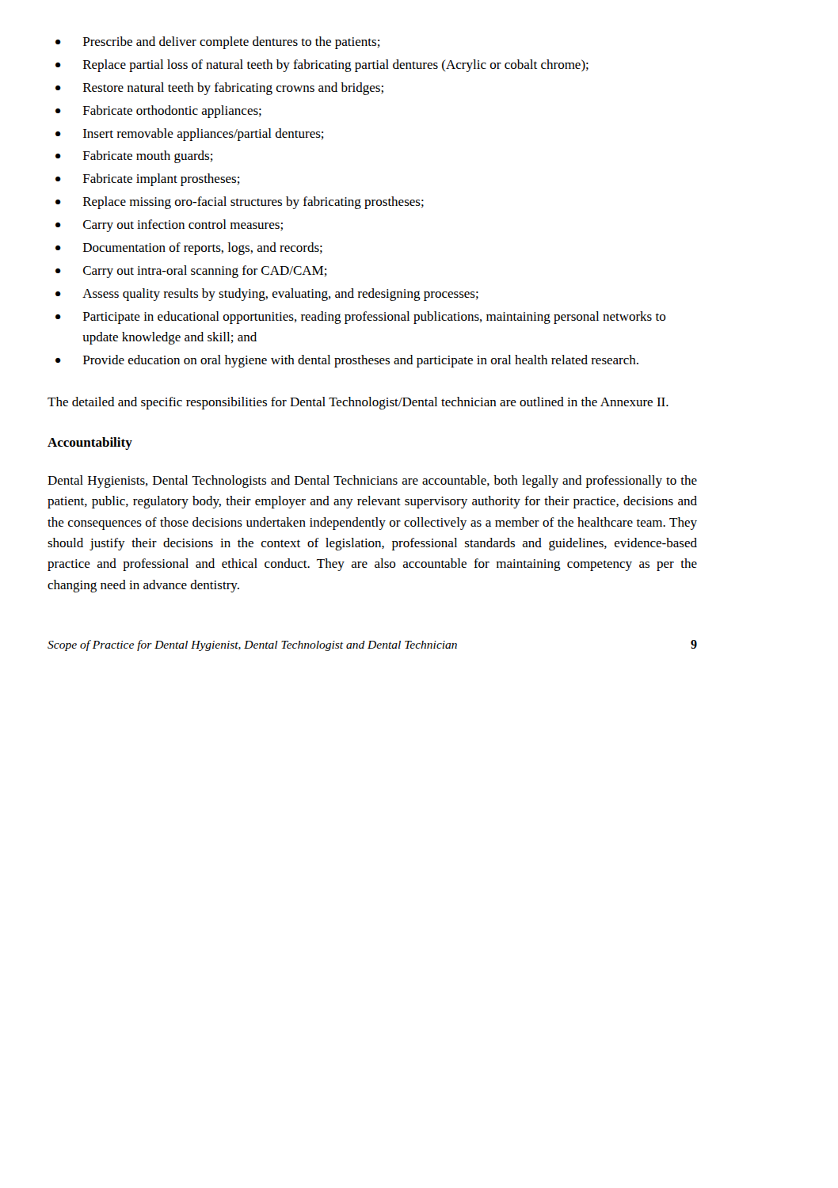Prescribe and deliver complete dentures to the patients;
Replace partial loss of natural teeth by fabricating partial dentures (Acrylic or cobalt chrome);
Restore natural teeth by fabricating crowns and bridges;
Fabricate orthodontic appliances;
Insert removable appliances/partial dentures;
Fabricate mouth guards;
Fabricate implant prostheses;
Replace missing oro-facial structures by fabricating prostheses;
Carry out infection control measures;
Documentation of reports, logs, and records;
Carry out intra-oral scanning for CAD/CAM;
Assess quality results by studying, evaluating, and redesigning processes;
Participate in educational opportunities, reading professional publications, maintaining personal networks to update knowledge and skill; and
Provide education on oral hygiene with dental prostheses and participate in oral health related research.
The detailed and specific responsibilities for Dental Technologist/Dental technician are outlined in the Annexure II.
Accountability
Dental Hygienists, Dental Technologists and Dental Technicians are accountable, both legally and professionally to the patient, public, regulatory body, their employer and any relevant supervisory authority for their practice, decisions and the consequences of those decisions undertaken independently or collectively as a member of the healthcare team. They should justify their decisions in the context of legislation, professional standards and guidelines, evidence-based practice and professional and ethical conduct. They are also accountable for maintaining competency as per the changing need in advance dentistry.
Scope of Practice for Dental Hygienist, Dental Technologist and Dental Technician 9